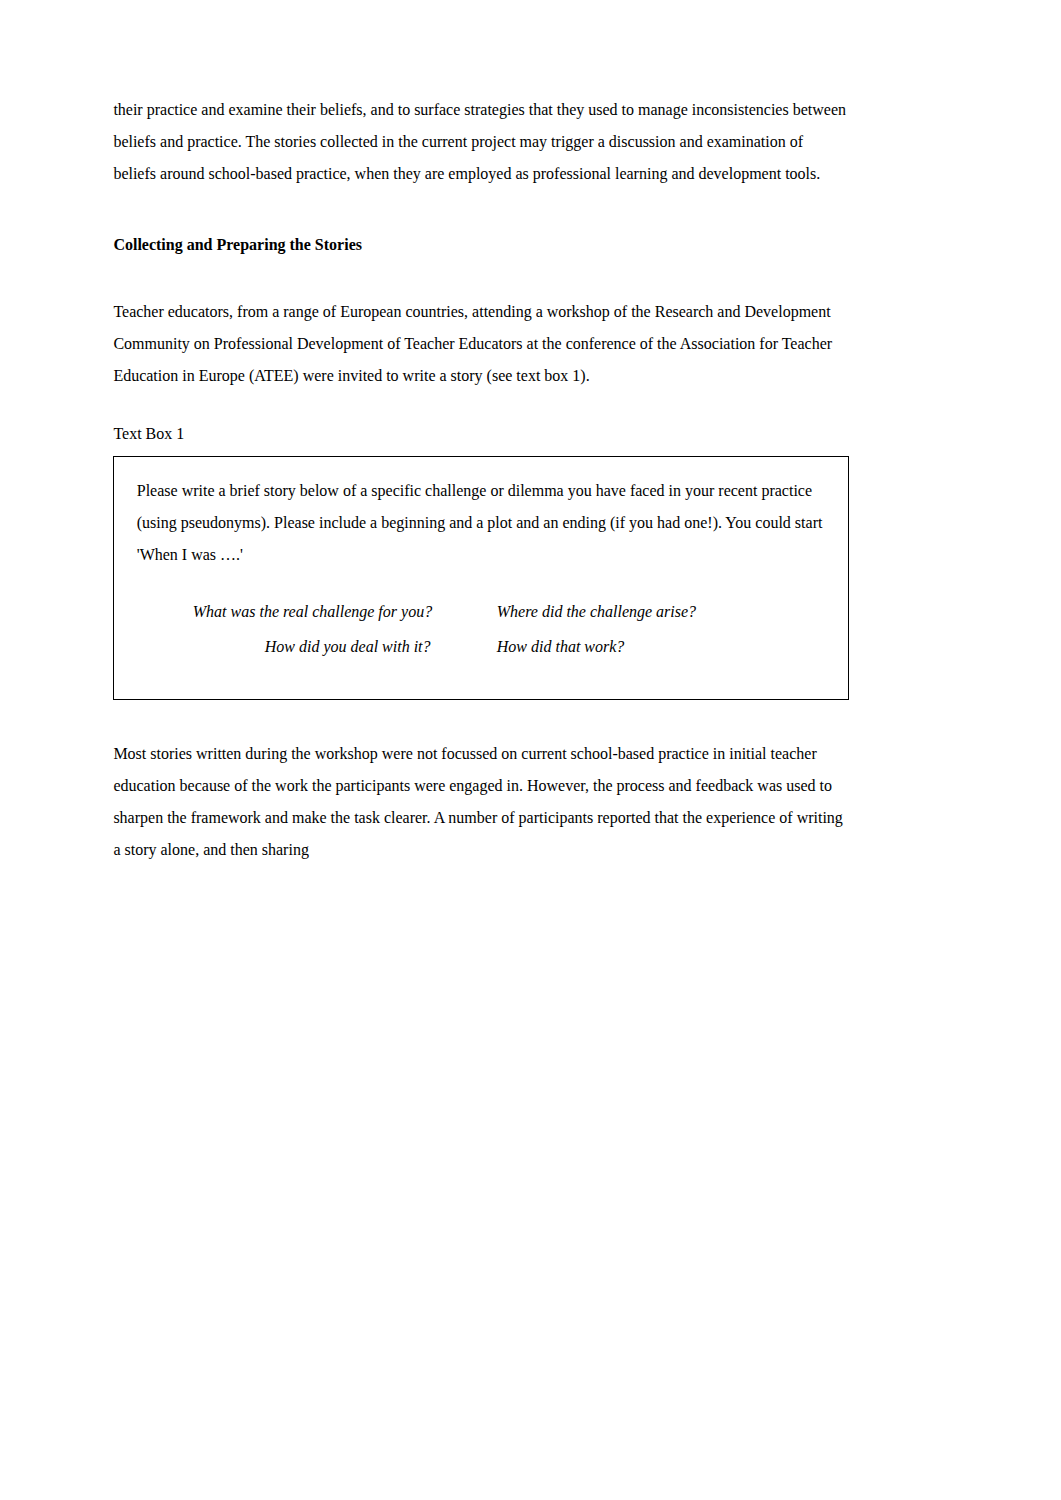their practice and examine their beliefs, and to surface strategies that they used to manage inconsistencies between beliefs and practice. The stories collected in the current project may trigger a discussion and examination of beliefs around school-based practice, when they are employed as professional learning and development tools.
Collecting and Preparing the Stories
Teacher educators, from a range of European countries, attending a workshop of the Research and Development Community on Professional Development of Teacher Educators at the conference of the Association for Teacher Education in Europe (ATEE) were invited to write a story (see text box 1).
Text Box 1
Please write a brief story below of a specific challenge or dilemma you have faced in your recent practice (using pseudonyms). Please include a beginning and a plot and an ending (if you had one!). You could start 'When I was ….'
What was the real challenge for you?Where did the challenge arise? How did you deal with it?How did that work?
Most stories written during the workshop were not focussed on current school-based practice in initial teacher education because of the work the participants were engaged in. However, the process and feedback was used to sharpen the framework and make the task clearer. A number of participants reported that the experience of writing a story alone, and then sharing